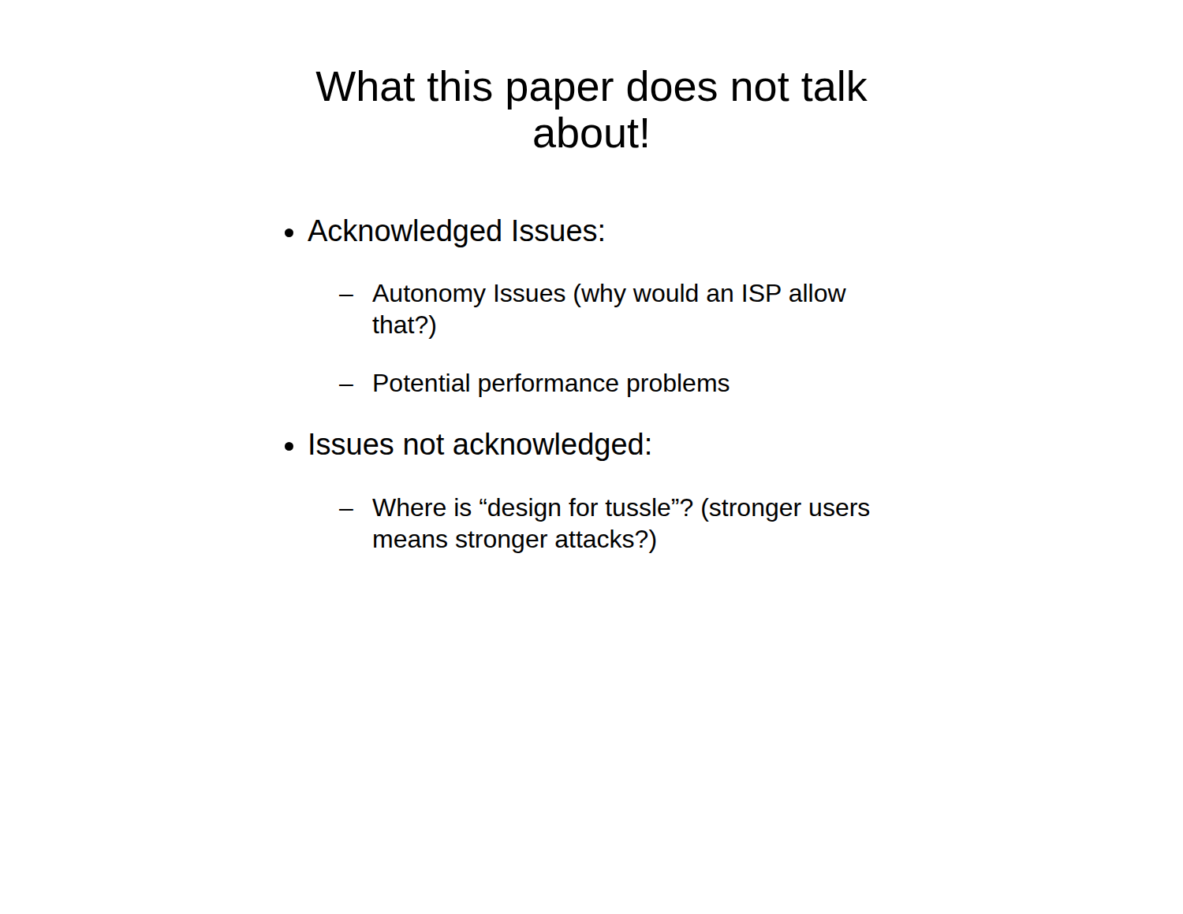What this paper does not talk about!
Acknowledged Issues:
Autonomy Issues (why would an ISP allow that?)
Potential performance problems
Issues not acknowledged:
Where is “design for tussle”? (stronger users means stronger attacks?)